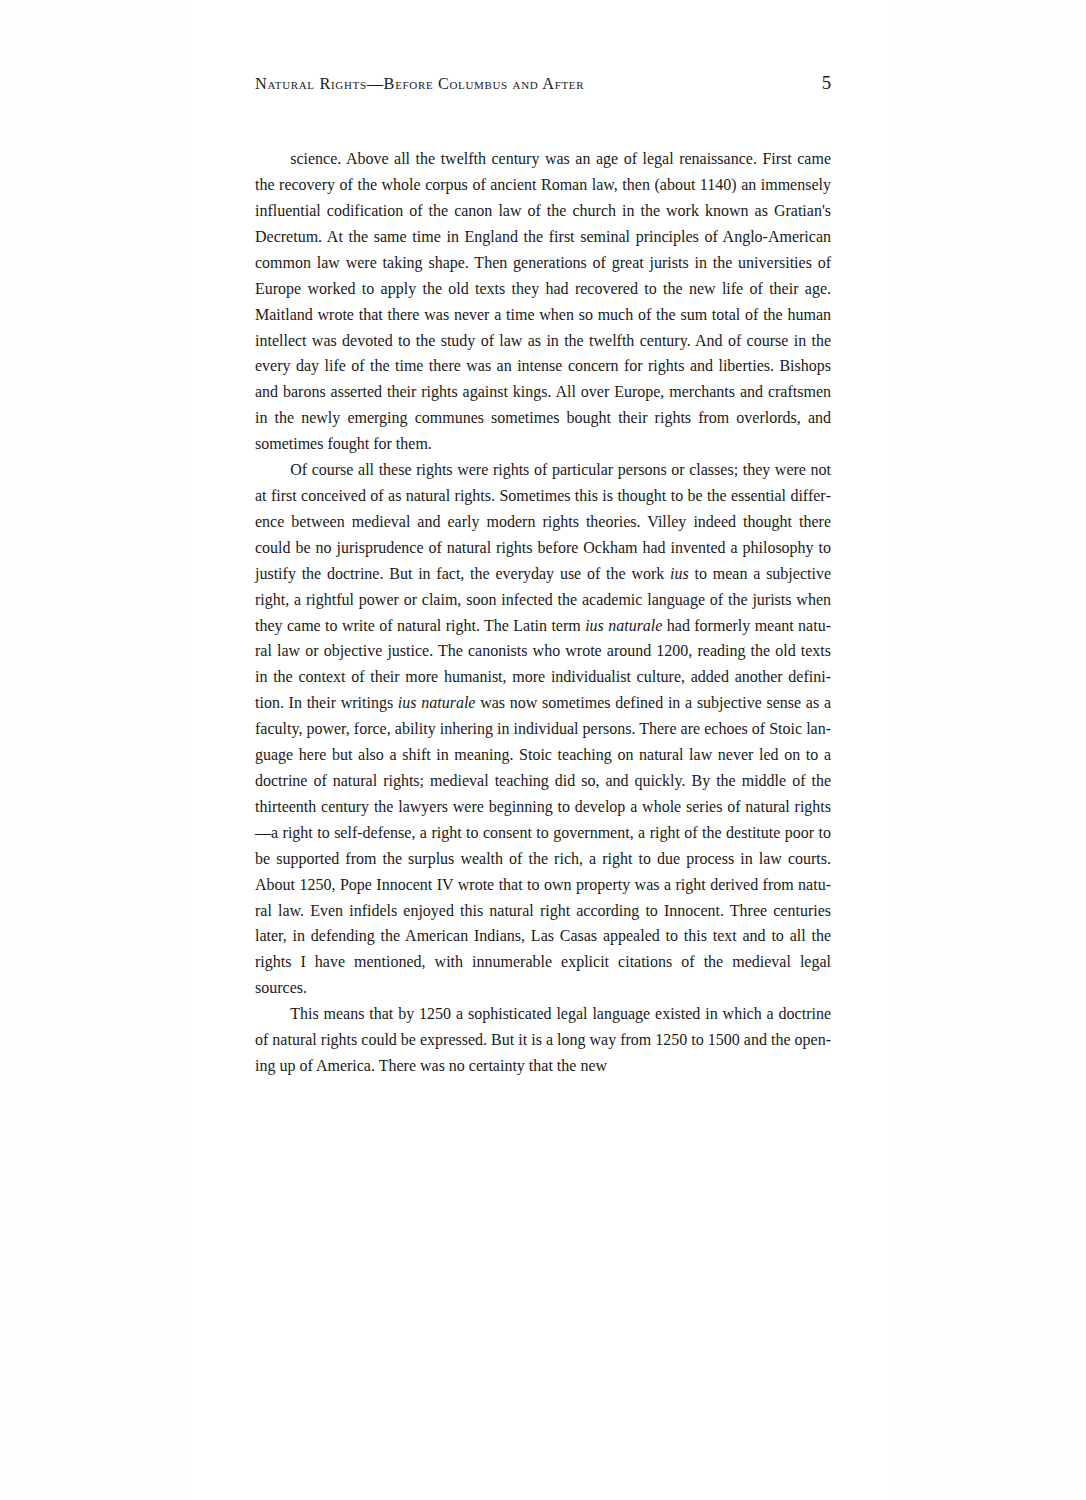Natural Rights—Before Columbus and After 5
science. Above all the twelfth century was an age of legal renaissance. First came the recovery of the whole corpus of ancient Roman law, then (about 1140) an immensely influential codification of the canon law of the church in the work known as Gratian's Decretum. At the same time in England the first seminal principles of Anglo-American common law were taking shape. Then generations of great jurists in the universities of Europe worked to apply the old texts they had recovered to the new life of their age. Maitland wrote that there was never a time when so much of the sum total of the human intellect was devoted to the study of law as in the twelfth century. And of course in the every day life of the time there was an intense concern for rights and liberties. Bishops and barons asserted their rights against kings. All over Europe, merchants and craftsmen in the newly emerging communes sometimes bought their rights from overlords, and sometimes fought for them.
Of course all these rights were rights of particular persons or classes; they were not at first conceived of as natural rights. Sometimes this is thought to be the essential difference between medieval and early modern rights theories. Villey indeed thought there could be no jurisprudence of natural rights before Ockham had invented a philosophy to justify the doctrine. But in fact, the everyday use of the work ius to mean a subjective right, a rightful power or claim, soon infected the academic language of the jurists when they came to write of natural right. The Latin term ius naturale had formerly meant natural law or objective justice. The canonists who wrote around 1200, reading the old texts in the context of their more humanist, more individualist culture, added another definition. In their writings ius naturale was now sometimes defined in a subjective sense as a faculty, power, force, ability inhering in individual persons. There are echoes of Stoic language here but also a shift in meaning. Stoic teaching on natural law never led on to a doctrine of natural rights; medieval teaching did so, and quickly. By the middle of the thirteenth century the lawyers were beginning to develop a whole series of natural rights—a right to self-defense, a right to consent to government, a right of the destitute poor to be supported from the surplus wealth of the rich, a right to due process in law courts. About 1250, Pope Innocent IV wrote that to own property was a right derived from natural law. Even infidels enjoyed this natural right according to Innocent. Three centuries later, in defending the American Indians, Las Casas appealed to this text and to all the rights I have mentioned, with innumerable explicit citations of the medieval legal sources.
This means that by 1250 a sophisticated legal language existed in which a doctrine of natural rights could be expressed. But it is a long way from 1250 to 1500 and the opening up of America. There was no certainty that the new